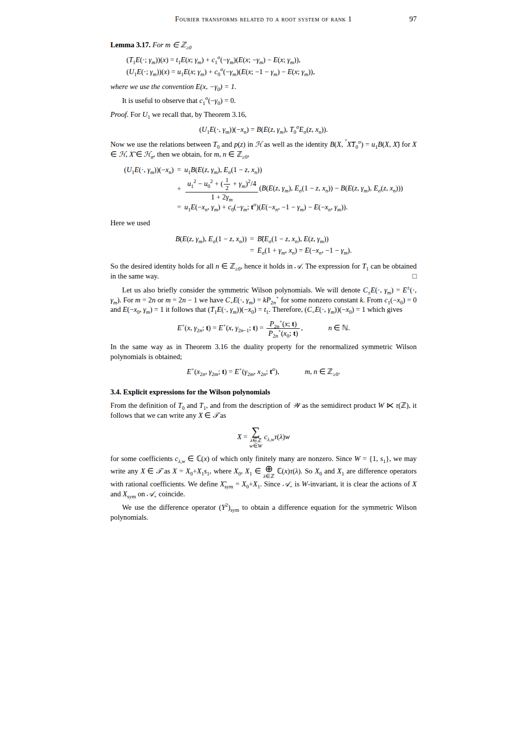Fourier transforms related to a root system of rank 1 97
Lemma 3.17. For m ∈ ℤ≥0
(T1E(·; γm))(x) = t1E(x; γm) + c1σ(−γm)(E(x; −γm) − E(x; γm)), (U1E(·; γm))(x) = u1E(x; γm) + c0σ(−γm)(E(x; −1 − γm) − E(x; γm)),
where we use the convention E(x, −γ0) = 1.
It is useful to observe that c1σ(−γ0) = 0.
Proof. For U1 we recall that, by Theorem 3.16,
(U1E(·, γm))(−xn) = B(E(z, γm), T0σEσ(z, xn)).
Now we use the relations between T0 and p(z) in ℋ as well as the identity B(X, X̃T0σ) = u1B(X, X̃) for X ∈ ℋ, X̃ ∈ ℋσ, then we obtain, for m, n ∈ ℤ≥0,
(U1E(·, γm))(−xn) = u1B(E(z, γm), Eσ(1 − z, xn))
+ u12 − u02 + (12 + γm)2/41 + 2γm(B(E(z, γm), Eσ(1 − z, xn)) − B(E(z, γm), Eσ(z, xn)))
= u1E(−xn, γm) + c0(−γm; tσ)(E(−xn, −1 − γm) − E(−xn, γm)).
Here we used
B(E(z, γm), Eσ(1 − z, xn)) = B̃(Eσ(1 − z, xn), E(z, γm))
= Eσ(1 + γm, xn) = E(−xn, −1 − γm).
So the desired identity holds for all n ∈ ℤ≥0, hence it holds in 𝒜. The expression for T1 can be obtained in the same way. □
Let us also briefly consider the symmetric Wilson polynomials. We will denote C±E(·, γm) = E±(·, γm). For m = 2n or m = 2n − 1 we have C+E(·, γm) = kP2n+ for some nonzero constant k. From c1(−x0) = 0 and E(−x0, γm) = 1 it follows that (T1E(·, γm))(−x0) = t1. Therefore, (C+E(·, γm))(−x0) = 1 which gives
E+(x, γ2n; t) = E+(x, γ2n−1; t) = P2n+(x; t) P2n+(x0; t), n ∈ ℕ.
In the same way as in Theorem 3.16 the duality property for the renormalized symmetric Wilson polynomials is obtained;
E+(x2n, γ2m; t) = E+(γ2m, x2n; tσ), m, n ∈ ℤ≥0.
3.4. Explicit expressions for the Wilson polynomials
From the definition of T0 and T1, and from the description of 𝒲 as the semidirect product W ⋉ τ(ℤ), it follows that we can write any X ∈ 𝒯 as
X = ∑λ∈ℤ
w∈W cλ,wτ(λ)w
for some coefficients cλ,w ∈ ℂ(x) of which only finitely many are nonzero. Since W = {1, s1}, we may write any X ∈ 𝒯 as X = X0+X1s1, where X0, X1 ∈ ⊕λ∈ℤ ℂ(x)τ(λ). So X0 and X1 are difference operators with rational coefficients. We define X̃sym = X0+X1. Since 𝒜+ is W-invariant, it is clear the actions of X and Xsym on 𝒜+ coincide.
We use the difference operator (Y2)sym to obtain a difference equation for the symmetric Wilson polynomials.